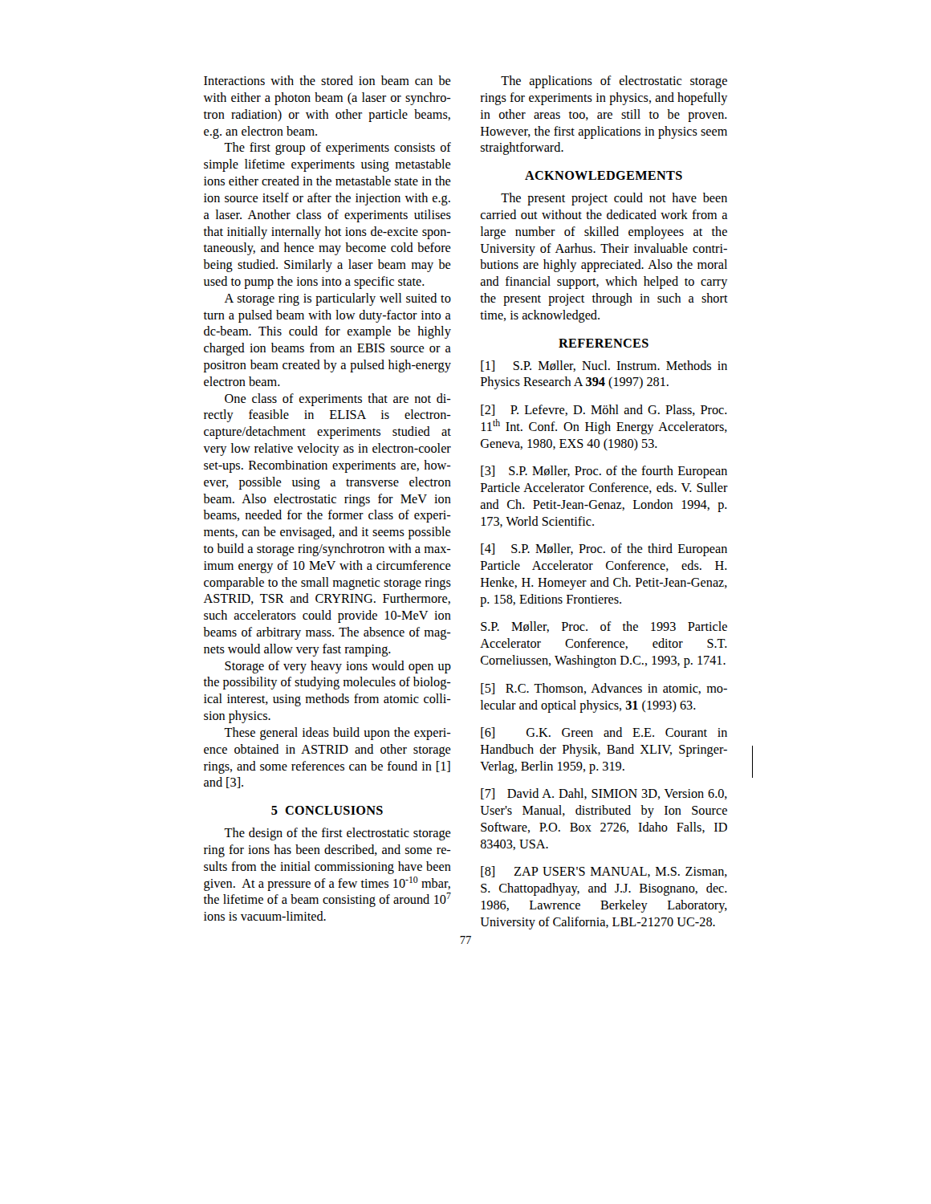Interactions with the stored ion beam can be with either a photon beam (a laser or synchrotron radiation) or with other particle beams, e.g. an electron beam.
The first group of experiments consists of simple lifetime experiments using metastable ions either created in the metastable state in the ion source itself or after the injection with e.g. a laser. Another class of experiments utilises that initially internally hot ions de-excite spontaneously, and hence may become cold before being studied. Similarly a laser beam may be used to pump the ions into a specific state.
A storage ring is particularly well suited to turn a pulsed beam with low duty-factor into a dc-beam. This could for example be highly charged ion beams from an EBIS source or a positron beam created by a pulsed high-energy electron beam.
One class of experiments that are not directly feasible in ELISA is electron-capture/detachment experiments studied at very low relative velocity as in electron-cooler set-ups. Recombination experiments are, however, possible using a transverse electron beam. Also electrostatic rings for MeV ion beams, needed for the former class of experiments, can be envisaged, and it seems possible to build a storage ring/synchrotron with a maximum energy of 10 MeV with a circumference comparable to the small magnetic storage rings ASTRID, TSR and CRYRING. Furthermore, such accelerators could provide 10-MeV ion beams of arbitrary mass. The absence of magnets would allow very fast ramping.
Storage of very heavy ions would open up the possibility of studying molecules of biological interest, using methods from atomic collision physics.
These general ideas build upon the experience obtained in ASTRID and other storage rings, and some references can be found in [1] and [3].
5 CONCLUSIONS
The design of the first electrostatic storage ring for ions has been described, and some results from the initial commissioning have been given. At a pressure of a few times 10-10 mbar, the lifetime of a beam consisting of around 107 ions is vacuum-limited.
The applications of electrostatic storage rings for experiments in physics, and hopefully in other areas too, are still to be proven. However, the first applications in physics seem straightforward.
ACKNOWLEDGEMENTS
The present project could not have been carried out without the dedicated work from a large number of skilled employees at the University of Aarhus. Their invaluable contributions are highly appreciated. Also the moral and financial support, which helped to carry the present project through in such a short time, is acknowledged.
REFERENCES
[1] S.P. Møller, Nucl. Instrum. Methods in Physics Research A 394 (1997) 281.
[2] P. Lefevre, D. Möhl and G. Plass, Proc. 11th Int. Conf. On High Energy Accelerators, Geneva, 1980, EXS 40 (1980) 53.
[3] S.P. Møller, Proc. of the fourth European Particle Accelerator Conference, eds. V. Suller and Ch. Petit-Jean-Genaz, London 1994, p. 173, World Scientific.
[4] S.P. Møller, Proc. of the third European Particle Accelerator Conference, eds. H. Henke, H. Homeyer and Ch. Petit-Jean-Genaz, p. 158, Editions Frontieres.
S.P. Møller, Proc. of the 1993 Particle Accelerator Conference, editor S.T. Corneliussen, Washington D.C., 1993, p. 1741.
[5] R.C. Thomson, Advances in atomic, molecular and optical physics, 31 (1993) 63.
[6] G.K. Green and E.E. Courant in Handbuch der Physik, Band XLIV, Springer-Verlag, Berlin 1959, p. 319.
[7] David A. Dahl, SIMION 3D, Version 6.0, User's Manual, distributed by Ion Source Software, P.O. Box 2726, Idaho Falls, ID 83403, USA.
[8] ZAP USER'S MANUAL, M.S. Zisman, S. Chattopadhyay, and J.J. Bisognano, dec. 1986, Lawrence Berkeley Laboratory, University of California, LBL-21270 UC-28.
77